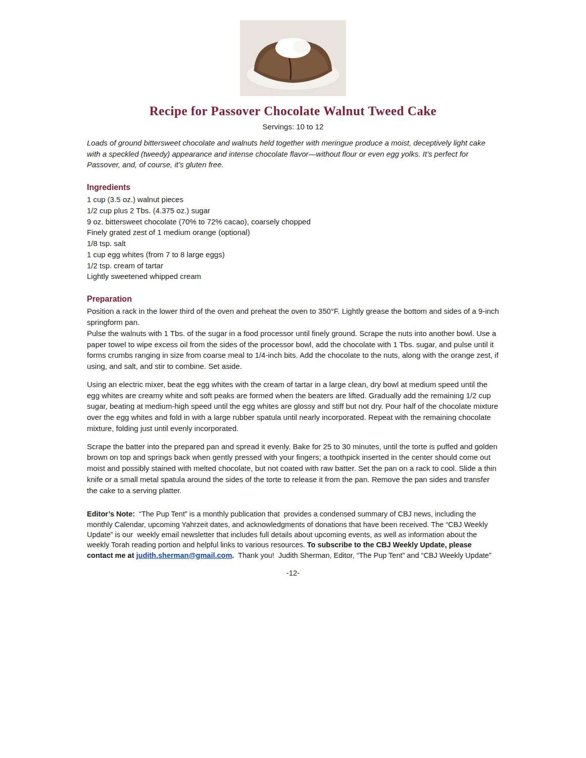Recipe for Passover Chocolate Walnut Tweed Cake
Servings: 10 to 12
Loads of ground bittersweet chocolate and walnuts held together with meringue produce a moist, deceptively light cake with a speckled (tweedy) appearance and intense chocolate flavor—without flour or even egg yolks. It’s perfect for Passover, and, of course, it’s gluten free.
Ingredients
1 cup (3.5 oz.) walnut pieces
1/2 cup plus 2 Tbs. (4.375 oz.) sugar
9 oz. bittersweet chocolate (70% to 72% cacao), coarsely chopped
Finely grated zest of 1 medium orange (optional)
1/8 tsp. salt
1 cup egg whites (from 7 to 8 large eggs)
1/2 tsp. cream of tartar
Lightly sweetened whipped cream
Preparation
Position a rack in the lower third of the oven and preheat the oven to 350°F. Lightly grease the bottom and sides of a 9-inch springform pan.
Pulse the walnuts with 1 Tbs. of the sugar in a food processor until finely ground. Scrape the nuts into another bowl. Use a paper towel to wipe excess oil from the sides of the processor bowl, add the chocolate with 1 Tbs. sugar, and pulse until it forms crumbs ranging in size from coarse meal to 1/4-inch bits. Add the chocolate to the nuts, along with the orange zest, if using, and salt, and stir to combine. Set aside.
Using an electric mixer, beat the egg whites with the cream of tartar in a large clean, dry bowl at medium speed until the egg whites are creamy white and soft peaks are formed when the beaters are lifted. Gradually add the remaining 1/2 cup sugar, beating at medium-high speed until the egg whites are glossy and stiff but not dry. Pour half of the chocolate mixture over the egg whites and fold in with a large rubber spatula until nearly incorporated. Repeat with the remaining chocolate mixture, folding just until evenly incorporated.
Scrape the batter into the prepared pan and spread it evenly. Bake for 25 to 30 minutes, until the torte is puffed and golden brown on top and springs back when gently pressed with your fingers; a toothpick inserted in the center should come out moist and possibly stained with melted chocolate, but not coated with raw batter. Set the pan on a rack to cool. Slide a thin knife or a small metal spatula around the sides of the torte to release it from the pan. Remove the pan sides and transfer the cake to a serving platter.
Editor’s Note: “The Pup Tent” is a monthly publication that provides a condensed summary of CBJ news, including the monthly Calendar, upcoming Yahrzeit dates, and acknowledgments of donations that have been received. The “CBJ Weekly Update” is our weekly email newsletter that includes full details about upcoming events, as well as information about the weekly Torah reading portion and helpful links to various resources. To subscribe to the CBJ Weekly Update, please contact me at judith.sherman@gmail.com. Thank you! Judith Sherman, Editor, “The Pup Tent” and “CBJ Weekly Update”
-12-